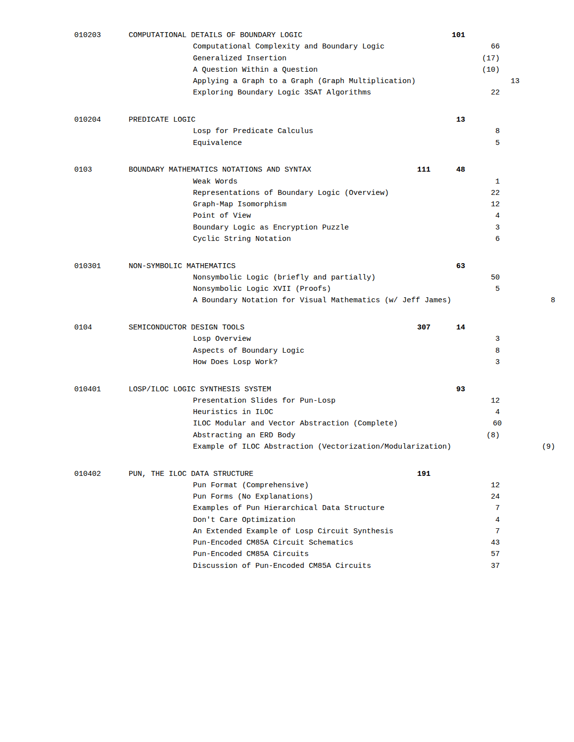010203
COMPUTATIONAL DETAILS OF BOUNDARY LOGIC
101
Computational Complexity and Boundary Logic
66
Generalized Insertion
(17)
A Question Within a Question
(10)
Applying a Graph to a Graph (Graph Multiplication)
13
Exploring Boundary Logic 3SAT Algorithms
22
010204
PREDICATE LOGIC
13
Losp for Predicate Calculus
8
Equivalence
5
0103
BOUNDARY MATHEMATICS NOTATIONS AND SYNTAX
111
48
Weak Words
1
Representations of Boundary Logic (Overview)
22
Graph-Map Isomorphism
12
Point of View
4
Boundary Logic as Encryption Puzzle
3
Cyclic String Notation
6
010301
NON-SYMBOLIC MATHEMATICS
63
Nonsymbolic Logic (briefly and partially)
50
Nonsymbolic Logic XVII (Proofs)
5
A Boundary Notation for Visual Mathematics (w/ Jeff James)
8
0104
SEMICONDUCTOR DESIGN TOOLS
307
14
Losp Overview
3
Aspects of Boundary Logic
8
How Does Losp Work?
3
010401
LOSP/ILOC LOGIC SYNTHESIS SYSTEM
93
Presentation Slides for Pun-Losp
12
Heuristics in ILOC
4
ILOC Modular and Vector Abstraction (Complete)
60
Abstracting an ERD Body
(8)
Example of ILOC Abstraction (Vectorization/Modularization)
(9)
010402
PUN, THE ILOC DATA STRUCTURE
191
Pun Format (Comprehensive)
12
Pun Forms (No Explanations)
24
Examples of Pun Hierarchical Data Structure
7
Don't Care Optimization
4
An Extended Example of Losp Circuit Synthesis
7
Pun-Encoded CM85A Circuit Schematics
43
Pun-Encoded CM85A Circuits
57
Discussion of Pun-Encoded CM85A Circuits
37